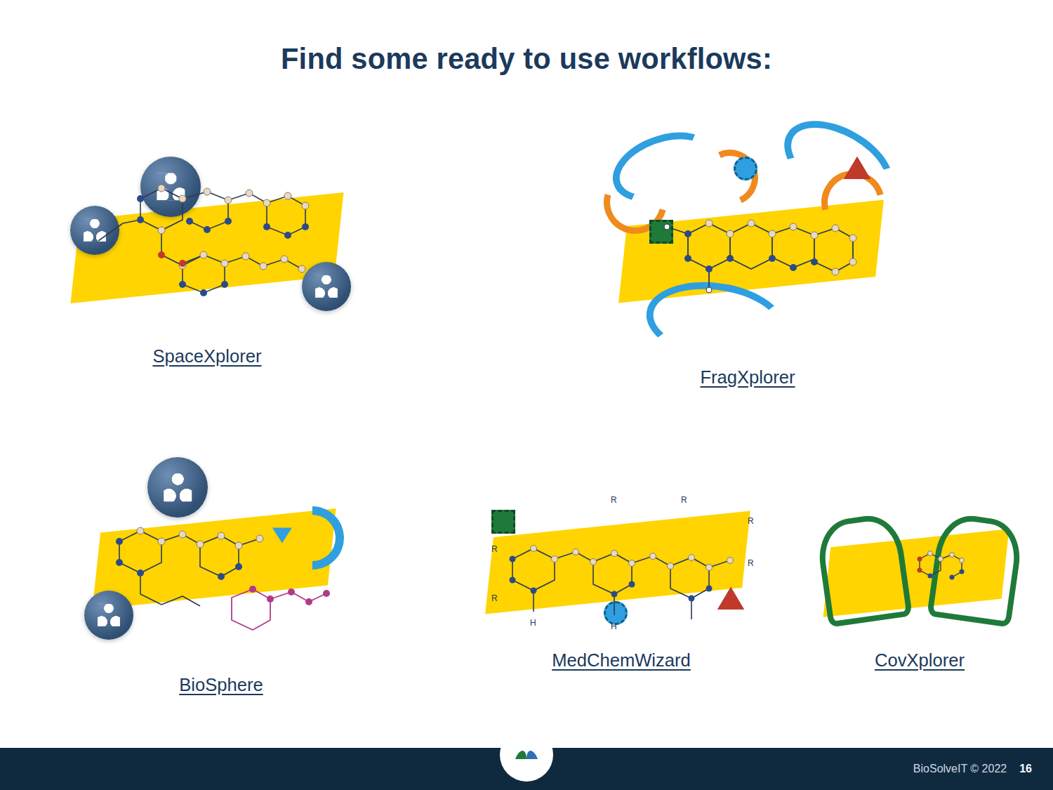Find some ready to use workflows:
SpaceXplorer
FragXplorer
BioSphere
R R R R R R H H
MedChemWizard
CovXplorer
BioSolveIT © 2022 16